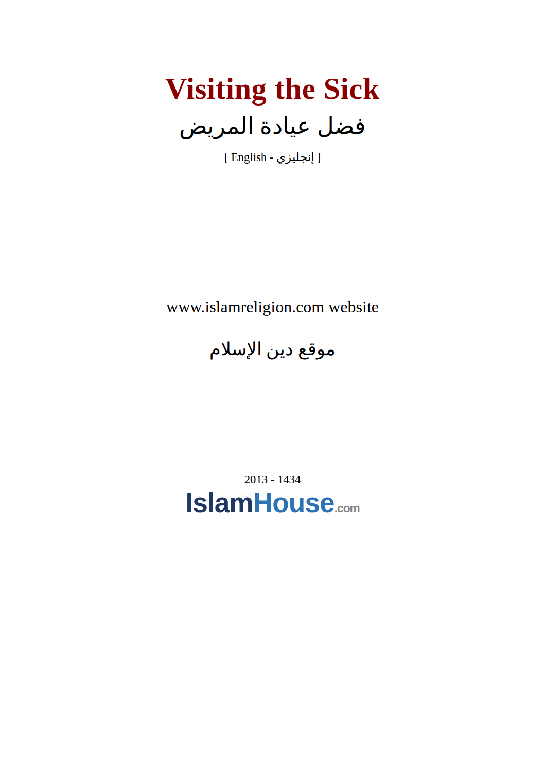Visiting the Sick
فضل عيادة المريض
[ English - إنجليزي ]
www.islamreligion.com website
موقع دين الإسلام
2013 - 1434
Islam House.com